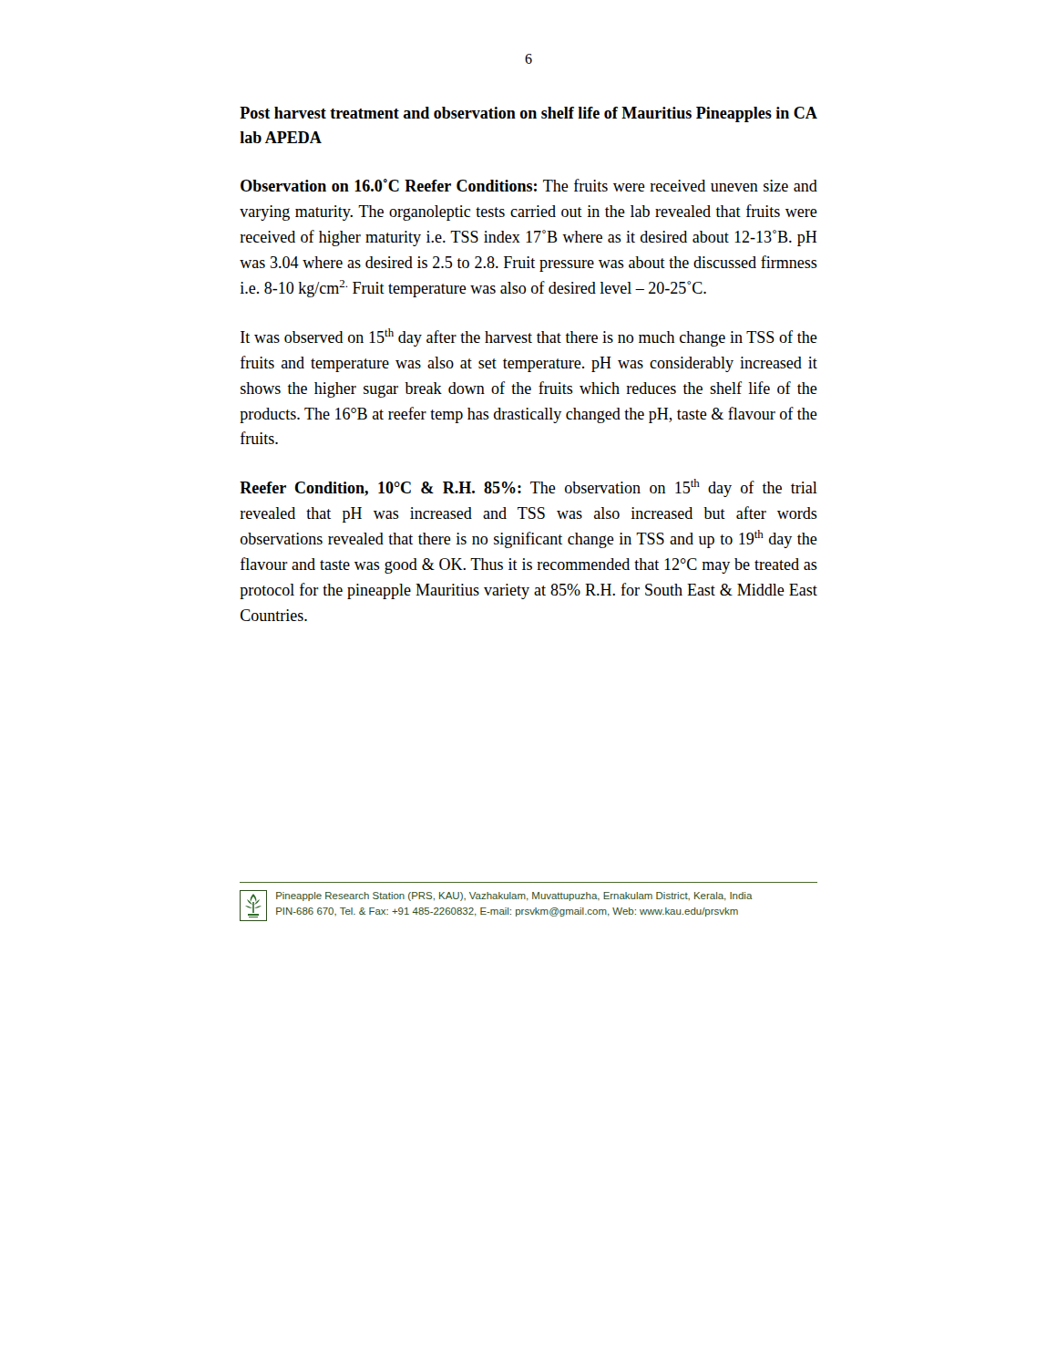6
Post harvest treatment and observation on shelf life of Mauritius Pineapples in CA lab APEDA
Observation on 16.0˚C Reefer Conditions: The fruits were received uneven size and varying maturity. The organoleptic tests carried out in the lab revealed that fruits were received of higher maturity i.e. TSS index 17˚B where as it desired about 12-13˚B. pH was 3.04 where as desired is 2.5 to 2.8. Fruit pressure was about the discussed firmness i.e. 8-10 kg/cm2. Fruit temperature was also of desired level – 20-25˚C.
It was observed on 15th day after the harvest that there is no much change in TSS of the fruits and temperature was also at set temperature. pH was considerably increased it shows the higher sugar break down of the fruits which reduces the shelf life of the products. The 16°B at reefer temp has drastically changed the pH, taste & flavour of the fruits.
Reefer Condition, 10°C & R.H. 85%: The observation on 15th day of the trial revealed that pH was increased and TSS was also increased but after words observations revealed that there is no significant change in TSS and up to 19th day the flavour and taste was good & OK. Thus it is recommended that 12°C may be treated as protocol for the pineapple Mauritius variety at 85% R.H. for South East & Middle East Countries.
Pineapple Research Station (PRS, KAU), Vazhakulam, Muvattupuzha, Ernakulam District, Kerala, India PIN-686 670, Tel. & Fax: +91 485-2260832, E-mail: prsvkm@gmail.com, Web: www.kau.edu/prsvkm